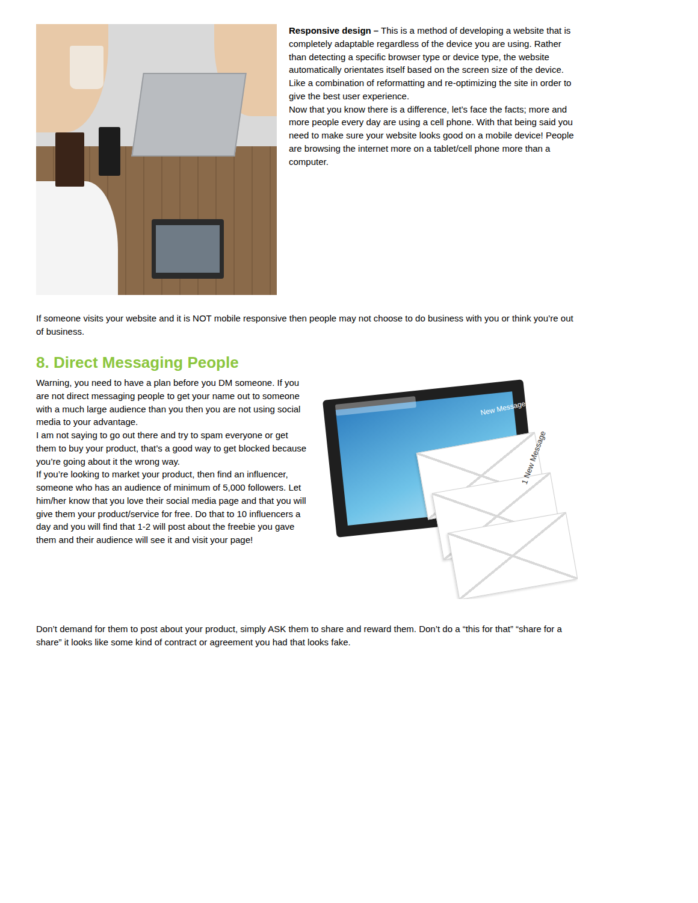Responsive design – This is a method of developing a website that is completely adaptable regardless of the device you are using. Rather than detecting a specific browser type or device type, the website automatically orientates itself based on the screen size of the device. Like a combination of reformatting and re-optimizing the site in order to give the best user experience.
Now that you know there is a difference, let’s face the facts; more and more people every day are using a cell phone. With that being said you need to make sure your website looks good on a mobile device! People are browsing the internet more on a tablet/cell phone more than a computer.
If someone visits your website and it is NOT mobile responsive then people may not choose to do business with you or think you’re out of business.
8. Direct Messaging People
1 New Message
New Message
Warning, you need to have a plan before you DM someone. If you are not direct messaging people to get your name out to someone with a much large audience than you then you are not using social media to your advantage.
I am not saying to go out there and try to spam everyone or get them to buy your product, that’s a good way to get blocked because you’re going about it the wrong way.
If you’re looking to market your product, then find an influencer, someone who has an audience of minimum of 5,000 followers. Let him/her know that you love their social media page and that you will give them your product/service for free. Do that to 10 influencers a day and you will find that 1-2 will post about the freebie you gave them and their audience will see it and visit your page!
Don’t demand for them to post about your product, simply ASK them to share and reward them. Don’t do a “this for that” “share for a share” it looks like some kind of contract or agreement you had that looks fake.